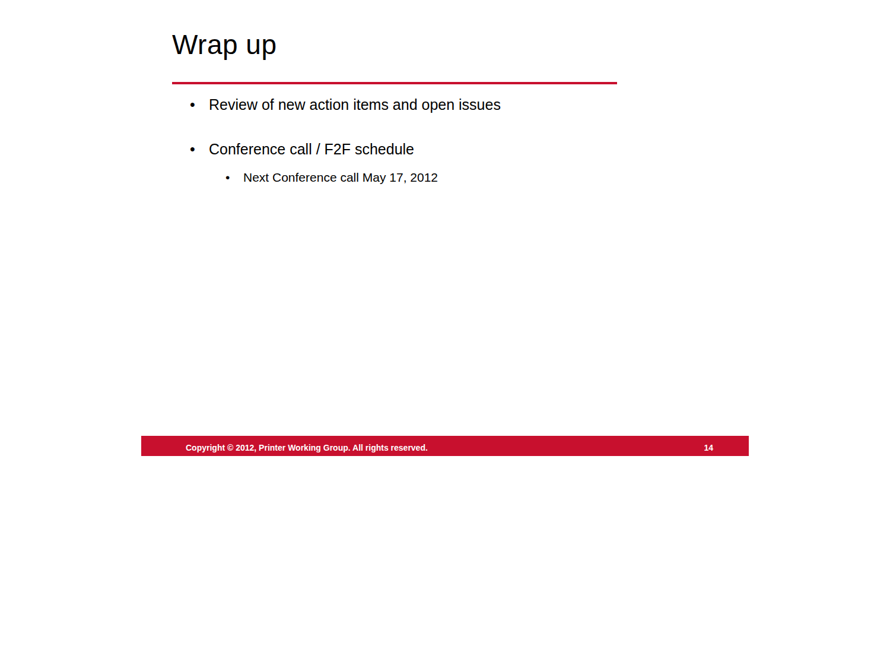Wrap up
Review of new action items and open issues
Conference call / F2F schedule
Next Conference call May 17, 2012
Copyright © 2012, Printer Working Group. All rights reserved.
14